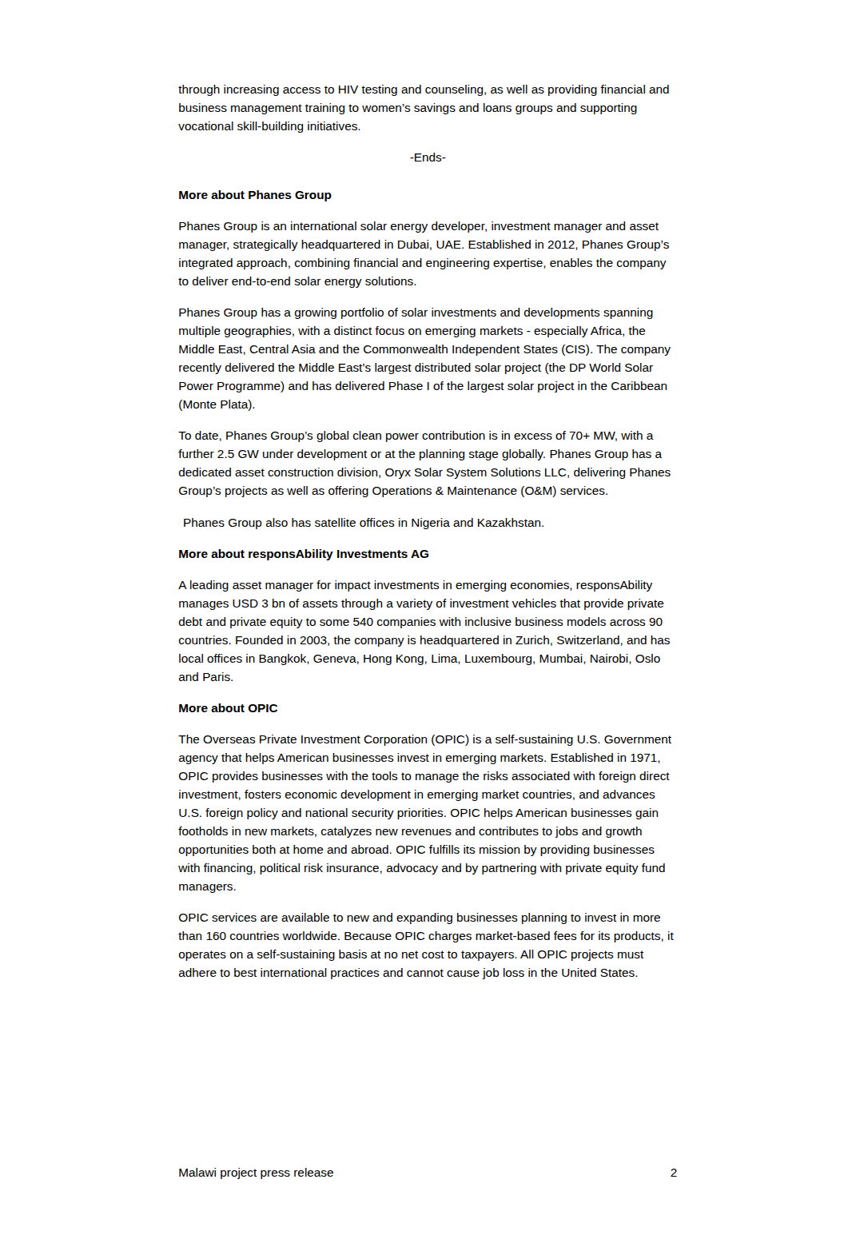through increasing access to HIV testing and counseling, as well as providing financial and business management training to women’s savings and loans groups and supporting vocational skill-building initiatives.
-Ends-
More about Phanes Group
Phanes Group is an international solar energy developer, investment manager and asset manager, strategically headquartered in Dubai, UAE. Established in 2012, Phanes Group’s integrated approach, combining financial and engineering expertise, enables the company to deliver end-to-end solar energy solutions.
Phanes Group has a growing portfolio of solar investments and developments spanning multiple geographies, with a distinct focus on emerging markets - especially Africa, the Middle East, Central Asia and the Commonwealth Independent States (CIS). The company recently delivered the Middle East’s largest distributed solar project (the DP World Solar Power Programme) and has delivered Phase I of the largest solar project in the Caribbean (Monte Plata).
To date, Phanes Group’s global clean power contribution is in excess of 70+ MW, with a further 2.5 GW under development or at the planning stage globally. Phanes Group has a dedicated asset construction division, Oryx Solar System Solutions LLC, delivering Phanes Group’s projects as well as offering Operations & Maintenance (O&M) services.
Phanes Group also has satellite offices in Nigeria and Kazakhstan.
More about responsAbility Investments AG
A leading asset manager for impact investments in emerging economies, responsAbility manages USD 3 bn of assets through a variety of investment vehicles that provide private debt and private equity to some 540 companies with inclusive business models across 90 countries. Founded in 2003, the company is headquartered in Zurich, Switzerland, and has local offices in Bangkok, Geneva, Hong Kong, Lima, Luxembourg, Mumbai, Nairobi, Oslo and Paris.
More about OPIC
The Overseas Private Investment Corporation (OPIC) is a self-sustaining U.S. Government agency that helps American businesses invest in emerging markets. Established in 1971, OPIC provides businesses with the tools to manage the risks associated with foreign direct investment, fosters economic development in emerging market countries, and advances U.S. foreign policy and national security priorities. OPIC helps American businesses gain footholds in new markets, catalyzes new revenues and contributes to jobs and growth opportunities both at home and abroad. OPIC fulfills its mission by providing businesses with financing, political risk insurance, advocacy and by partnering with private equity fund managers.
OPIC services are available to new and expanding businesses planning to invest in more than 160 countries worldwide. Because OPIC charges market-based fees for its products, it operates on a self-sustaining basis at no net cost to taxpayers. All OPIC projects must adhere to best international practices and cannot cause job loss in the United States.
Malawi project press release
2